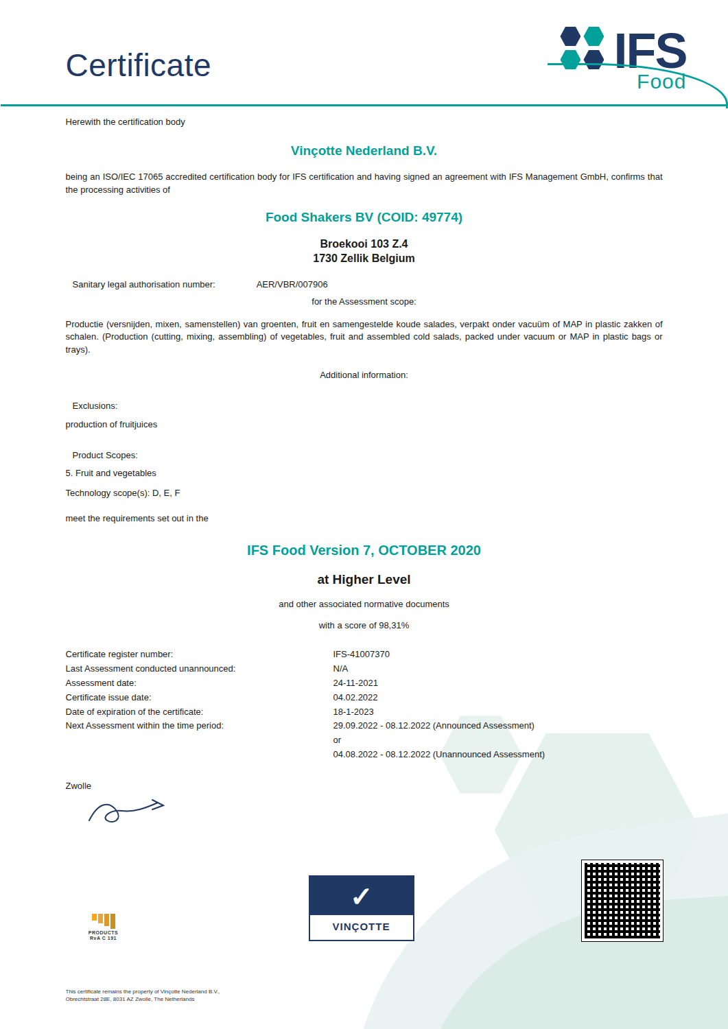Certificate
IFS Food
Herewith the certification body
Vinçotte Nederland B.V.
being an ISO/IEC 17065 accredited certification body for IFS certification and having signed an agreement with IFS Management GmbH, confirms that the processing activities of
Food Shakers BV (COID: 49774)
Broekooi 103 Z.4
1730 Zellik Belgium
Sanitary legal authorisation number: AER/VBR/007906
for the Assessment scope:
Productie (versnijden, mixen, samenstellen) van groenten, fruit en samengestelde koude salades, verpakt onder vacuüm of MAP in plastic zakken of schalen. (Production (cutting, mixing, assembling) of vegetables, fruit and assembled cold salads, packed under vacuum or MAP in plastic bags or trays).
Additional information:
Exclusions:
production of fruitjuices
Product Scopes:
5. Fruit and vegetables
Technology scope(s): D, E, F
meet the requirements set out in the
IFS Food Version 7, OCTOBER 2020
at Higher Level
and other associated normative documents
with a score of 98,31%
| Certificate register number: | IFS-41007370 |
| Last Assessment conducted unannounced: | N/A |
| Assessment date: | 24-11-2021 |
| Certificate issue date: | 04.02.2022 |
| Date of expiration of the certificate: | 18-1-2023 |
| Next Assessment within the time period: | 29.09.2022 - 08.12.2022 (Announced Assessment) |
| | or |
| | 04.08.2022 - 08.12.2022 (Unannounced Assessment) |
Zwolle
PRODUCTS
RvA C 191
✓
VINÇOTTE
This certificate remains the property of Vinçotte Nederland B.V.,
Obrechtstraat 28E, 8031 AZ Zwolle, The Netherlands